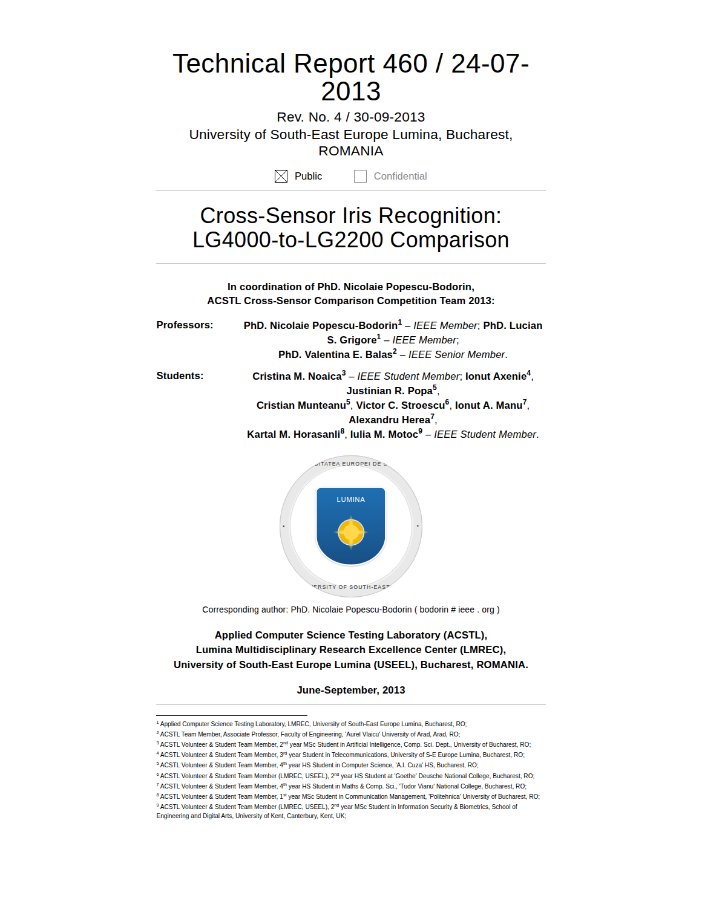Technical Report 460 / 24-07-2013
Rev. No. 4 / 30-09-2013
University of South-East Europe Lumina, Bucharest, ROMANIA
Public Confidential
Cross-Sensor Iris Recognition:
LG4000-to-LG2200 Comparison
In coordination of PhD. Nicolaie Popescu-Bodorin,
ACSTL Cross-Sensor Comparison Competition Team 2013:
Professors:
PhD. Nicolaie Popescu-Bodorin1 – IEEE Member; PhD. Lucian S. Grigore1 – IEEE Member;
PhD. Valentina E. Balas2 – IEEE Senior Member.
Students:
Cristina M. Noaica3 – IEEE Student Member; Ionut Axenie4, Justinian R. Popa5,
Cristian Munteanu5, Victor C. Stroescu6, Ionut A. Manu7, Alexandru Herea7,
Kartal M. Horasanli8, Iulia M. Motoc9 – IEEE Student Member.
Universitatea Europei de Sud-Est
The University of South-East Europe
•
•
LUMINA
Corresponding author: PhD. Nicolaie Popescu-Bodorin ( bodorin # ieee . org )
Applied Computer Science Testing Laboratory (ACSTL),
Lumina Multidisciplinary Research Excellence Center (LMREC),
University of South-East Europe Lumina (USEEL), Bucharest, ROMANIA.
June-September, 2013
1 Applied Computer Science Testing Laboratory, LMREC, University of South-East Europe Lumina, Bucharest, RO;
2 ACSTL Team Member, Associate Professor, Faculty of Engineering, 'Aurel Vlaicu' University of Arad, Arad, RO;
3 ACSTL Volunteer & Student Team Member, 2nd year MSc Student in Artificial Intelligence, Comp. Sci. Dept., University of Bucharest, RO;
4 ACSTL Volunteer & Student Team Member, 3rd year Student in Telecommunications, University of S-E Europe Lumina, Bucharest, RO;
5 ACSTL Volunteer & Student Team Member, 4th year HS Student in Computer Science, 'A.I. Cuza' HS, Bucharest, RO;
6 ACSTL Volunteer & Student Team Member (LMREC, USEEL), 2nd year HS Student at 'Goethe' Deusche National College, Bucharest, RO;
7 ACSTL Volunteer & Student Team Member, 4th year HS Student in Maths & Comp. Sci., 'Tudor Vianu' National College, Bucharest, RO;
8 ACSTL Volunteer & Student Team Member, 1st year MSc Student in Communication Management, 'Politehnica' University of Bucharest, RO;
9 ACSTL Volunteer & Student Team Member (LMREC, USEEL), 2nd year MSc Student in Information Security & Biometrics, School of Engineering and Digital Arts, University of Kent, Canterbury, Kent, UK;